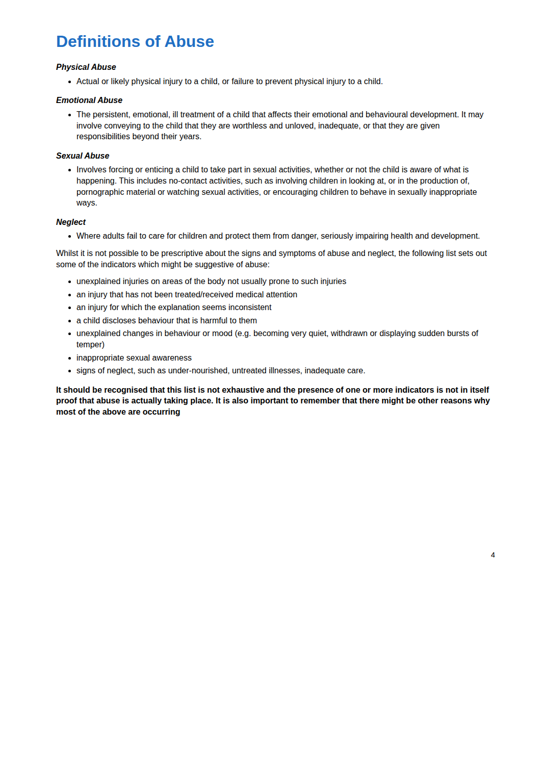Definitions of Abuse
Physical Abuse
Actual or likely physical injury to a child, or failure to prevent physical injury to a child.
Emotional Abuse
The persistent, emotional, ill treatment of a child that affects their emotional and behavioural development. It may involve conveying to the child that they are worthless and unloved, inadequate, or that they are given responsibilities beyond their years.
Sexual Abuse
Involves forcing or enticing a child to take part in sexual activities, whether or not the child is aware of what is happening. This includes no-contact activities, such as involving children in looking at, or in the production of, pornographic material or watching sexual activities, or encouraging children to behave in sexually inappropriate ways.
Neglect
Where adults fail to care for children and protect them from danger, seriously impairing health and development.
Whilst it is not possible to be prescriptive about the signs and symptoms of abuse and neglect, the following list sets out some of the indicators which might be suggestive of abuse:
unexplained injuries on areas of the body not usually prone to such injuries
an injury that has not been treated/received medical attention
an injury for which the explanation seems inconsistent
a child discloses behaviour that is harmful to them
unexplained changes in behaviour or mood (e.g. becoming very quiet, withdrawn or displaying sudden bursts of temper)
inappropriate sexual awareness
signs of neglect, such as under-nourished, untreated illnesses, inadequate care.
It should be recognised that this list is not exhaustive and the presence of one or more indicators is not in itself proof that abuse is actually taking place. It is also important to remember that there might be other reasons why most of the above are occurring
4